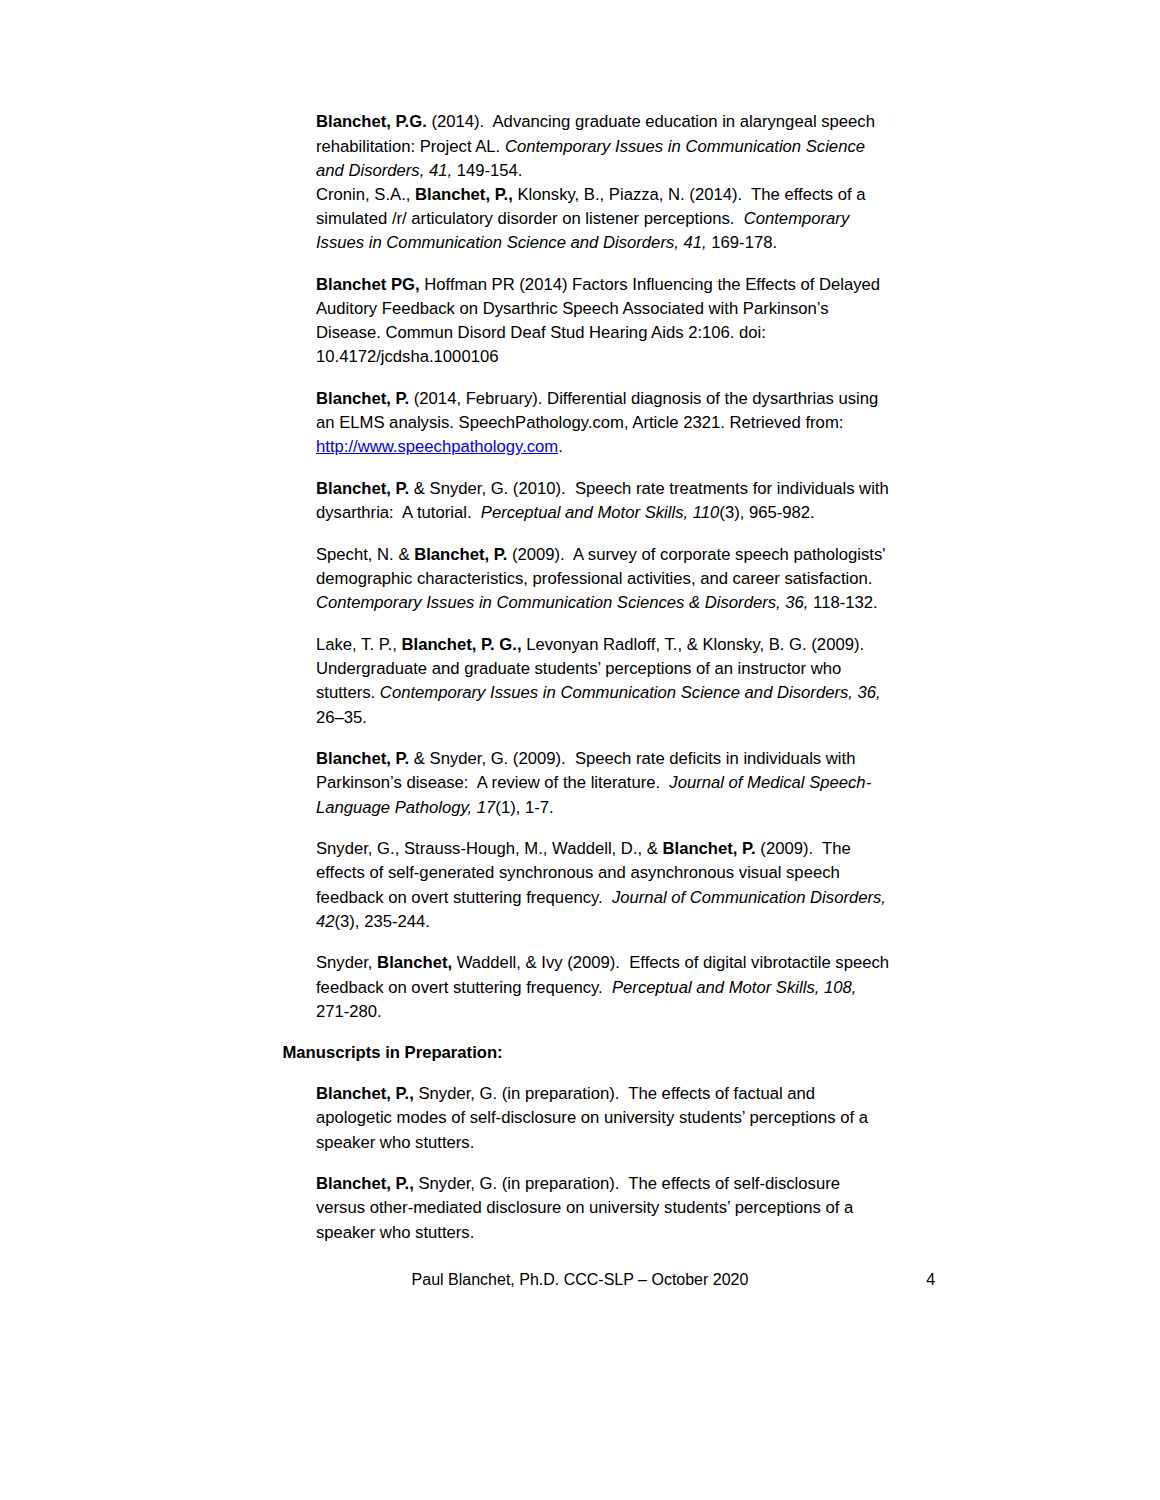Blanchet, P.G. (2014). Advancing graduate education in alaryngeal speech rehabilitation: Project AL. Contemporary Issues in Communication Science and Disorders, 41, 149-154.
Cronin, S.A., Blanchet, P., Klonsky, B., Piazza, N. (2014). The effects of a simulated /r/ articulatory disorder on listener perceptions. Contemporary Issues in Communication Science and Disorders, 41, 169-178.
Blanchet PG, Hoffman PR (2014) Factors Influencing the Effects of Delayed Auditory Feedback on Dysarthric Speech Associated with Parkinson’s Disease. Commun Disord Deaf Stud Hearing Aids 2:106. doi: 10.4172/jcdsha.1000106
Blanchet, P. (2014, February). Differential diagnosis of the dysarthrias using an ELMS analysis. SpeechPathology.com, Article 2321. Retrieved from: http://www.speechpathology.com.
Blanchet, P. & Snyder, G. (2010). Speech rate treatments for individuals with dysarthria: A tutorial. Perceptual and Motor Skills, 110(3), 965-982.
Specht, N. & Blanchet, P. (2009). A survey of corporate speech pathologists' demographic characteristics, professional activities, and career satisfaction. Contemporary Issues in Communication Sciences & Disorders, 36, 118-132.
Lake, T. P., Blanchet, P. G., Levonyan Radloff, T., & Klonsky, B. G. (2009). Undergraduate and graduate students’ perceptions of an instructor who stutters. Contemporary Issues in Communication Science and Disorders, 36, 26–35.
Blanchet, P. & Snyder, G. (2009). Speech rate deficits in individuals with Parkinson’s disease: A review of the literature. Journal of Medical Speech-Language Pathology, 17(1), 1-7.
Snyder, G., Strauss-Hough, M., Waddell, D., & Blanchet, P. (2009). The effects of self-generated synchronous and asynchronous visual speech feedback on overt stuttering frequency. Journal of Communication Disorders, 42(3), 235-244.
Snyder, Blanchet, Waddell, & Ivy (2009). Effects of digital vibrotactile speech feedback on overt stuttering frequency. Perceptual and Motor Skills, 108, 271-280.
Manuscripts in Preparation:
Blanchet, P., Snyder, G. (in preparation). The effects of factual and apologetic modes of self-disclosure on university students’ perceptions of a speaker who stutters.
Blanchet, P., Snyder, G. (in preparation). The effects of self-disclosure versus other-mediated disclosure on university students’ perceptions of a speaker who stutters.
Paul Blanchet, Ph.D. CCC-SLP – October 2020 4